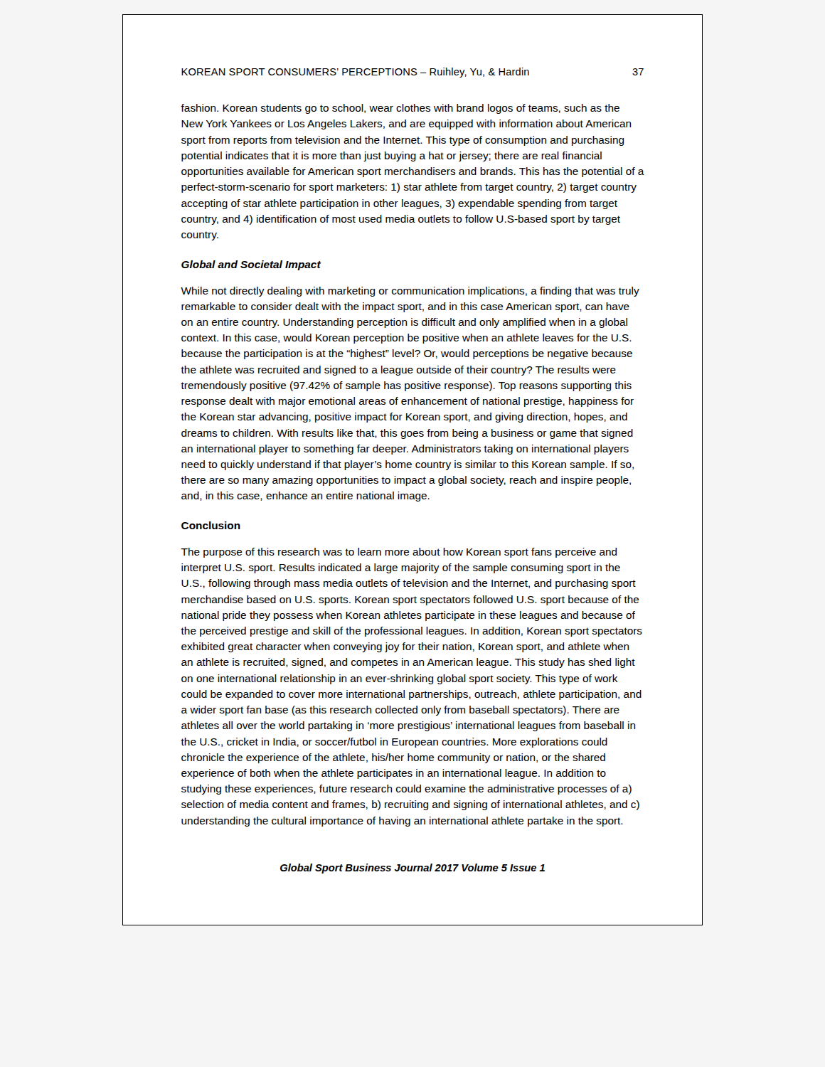KOREAN SPORT CONSUMERS’ PERCEPTIONS – Ruihley, Yu, & Hardin 37
fashion. Korean students go to school, wear clothes with brand logos of teams, such as the New York Yankees or Los Angeles Lakers, and are equipped with information about American sport from reports from television and the Internet. This type of consumption and purchasing potential indicates that it is more than just buying a hat or jersey; there are real financial opportunities available for American sport merchandisers and brands. This has the potential of a perfect-storm-scenario for sport marketers: 1) star athlete from target country, 2) target country accepting of star athlete participation in other leagues, 3) expendable spending from target country, and 4) identification of most used media outlets to follow U.S-based sport by target country.
Global and Societal Impact
While not directly dealing with marketing or communication implications, a finding that was truly remarkable to consider dealt with the impact sport, and in this case American sport, can have on an entire country. Understanding perception is difficult and only amplified when in a global context. In this case, would Korean perception be positive when an athlete leaves for the U.S. because the participation is at the “highest” level? Or, would perceptions be negative because the athlete was recruited and signed to a league outside of their country? The results were tremendously positive (97.42% of sample has positive response). Top reasons supporting this response dealt with major emotional areas of enhancement of national prestige, happiness for the Korean star advancing, positive impact for Korean sport, and giving direction, hopes, and dreams to children. With results like that, this goes from being a business or game that signed an international player to something far deeper. Administrators taking on international players need to quickly understand if that player’s home country is similar to this Korean sample. If so, there are so many amazing opportunities to impact a global society, reach and inspire people, and, in this case, enhance an entire national image.
Conclusion
The purpose of this research was to learn more about how Korean sport fans perceive and interpret U.S. sport. Results indicated a large majority of the sample consuming sport in the U.S., following through mass media outlets of television and the Internet, and purchasing sport merchandise based on U.S. sports. Korean sport spectators followed U.S. sport because of the national pride they possess when Korean athletes participate in these leagues and because of the perceived prestige and skill of the professional leagues. In addition, Korean sport spectators exhibited great character when conveying joy for their nation, Korean sport, and athlete when an athlete is recruited, signed, and competes in an American league. This study has shed light on one international relationship in an ever-shrinking global sport society. This type of work could be expanded to cover more international partnerships, outreach, athlete participation, and a wider sport fan base (as this research collected only from baseball spectators). There are athletes all over the world partaking in ‘more prestigious’ international leagues from baseball in the U.S., cricket in India, or soccer/futbol in European countries. More explorations could chronicle the experience of the athlete, his/her home community or nation, or the shared experience of both when the athlete participates in an international league. In addition to studying these experiences, future research could examine the administrative processes of a) selection of media content and frames, b) recruiting and signing of international athletes, and c) understanding the cultural importance of having an international athlete partake in the sport.
Global Sport Business Journal 2017 Volume 5 Issue 1